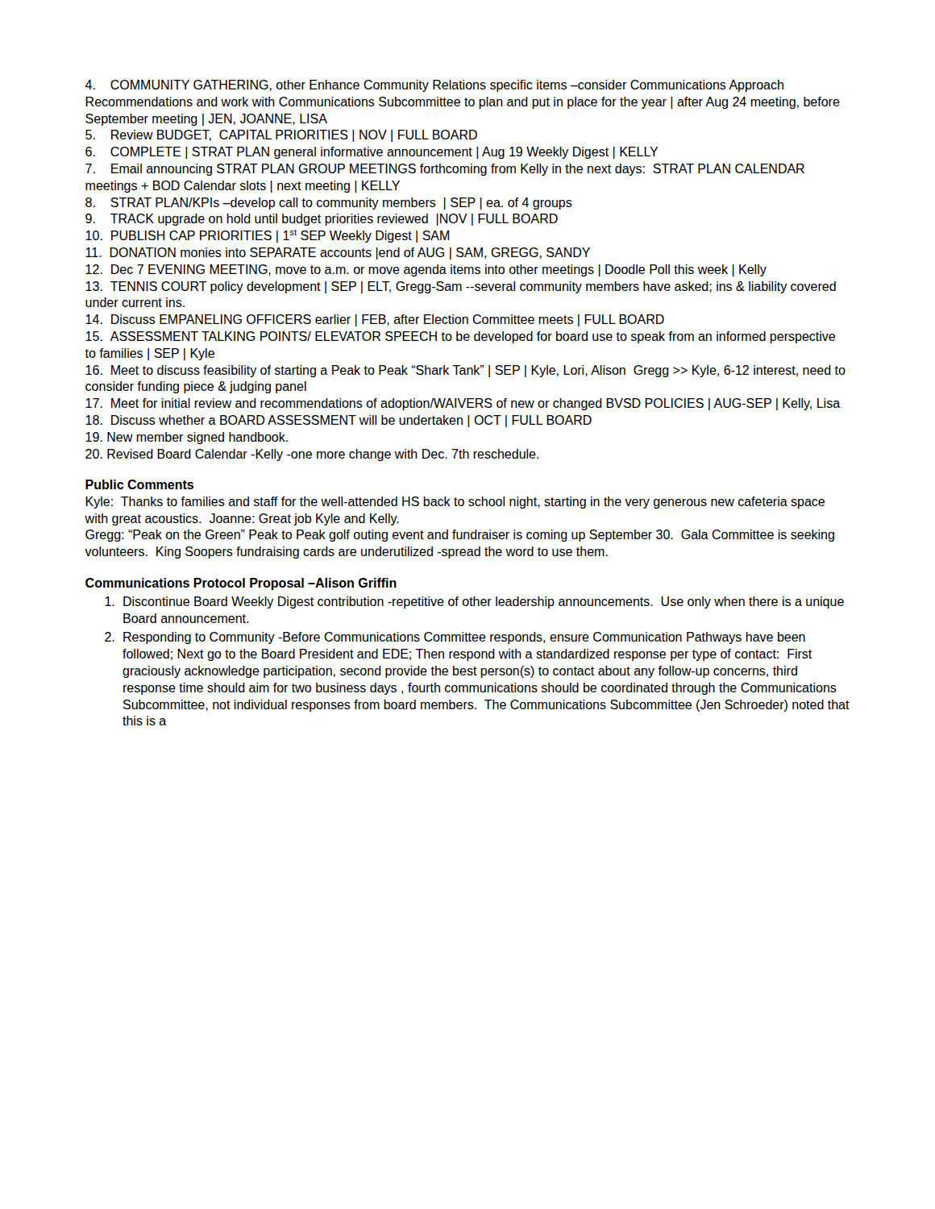4. COMMUNITY GATHERING, other Enhance Community Relations specific items –consider Communications Approach Recommendations and work with Communications Subcommittee to plan and put in place for the year | after Aug 24 meeting, before September meeting | JEN, JOANNE, LISA
5. Review BUDGET, CAPITAL PRIORITIES | NOV | FULL BOARD
6. COMPLETE | STRAT PLAN general informative announcement | Aug 19 Weekly Digest | KELLY
7. Email announcing STRAT PLAN GROUP MEETINGS forthcoming from Kelly in the next days: STRAT PLAN CALENDAR meetings + BOD Calendar slots | next meeting | KELLY
8. STRAT PLAN/KPIs –develop call to community members | SEP | ea. of 4 groups
9. TRACK upgrade on hold until budget priorities reviewed |NOV | FULL BOARD
10. PUBLISH CAP PRIORITIES | 1st SEP Weekly Digest | SAM
11. DONATION monies into SEPARATE accounts |end of AUG | SAM, GREGG, SANDY
12. Dec 7 EVENING MEETING, move to a.m. or move agenda items into other meetings | Doodle Poll this week | Kelly
13. TENNIS COURT policy development | SEP | ELT, Gregg-Sam --several community members have asked; ins & liability covered under current ins.
14. Discuss EMPANELING OFFICERS earlier | FEB, after Election Committee meets | FULL BOARD
15. ASSESSMENT TALKING POINTS/ ELEVATOR SPEECH to be developed for board use to speak from an informed perspective to families | SEP | Kyle
16. Meet to discuss feasibility of starting a Peak to Peak “Shark Tank” | SEP | Kyle, Lori, Alison Gregg >> Kyle, 6-12 interest, need to consider funding piece & judging panel
17. Meet for initial review and recommendations of adoption/WAIVERS of new or changed BVSD POLICIES | AUG-SEP | Kelly, Lisa
18. Discuss whether a BOARD ASSESSMENT will be undertaken | OCT | FULL BOARD
19. New member signed handbook.
20. Revised Board Calendar -Kelly -one more change with Dec. 7th reschedule.
Public Comments
Kyle: Thanks to families and staff for the well-attended HS back to school night, starting in the very generous new cafeteria space with great acoustics. Joanne: Great job Kyle and Kelly.
Gregg: “Peak on the Green” Peak to Peak golf outing event and fundraiser is coming up September 30. Gala Committee is seeking volunteers. King Soopers fundraising cards are underutilized -spread the word to use them.
Communications Protocol Proposal –Alison Griffin
Discontinue Board Weekly Digest contribution -repetitive of other leadership announcements. Use only when there is a unique Board announcement.
Responding to Community -Before Communications Committee responds, ensure Communication Pathways have been followed; Next go to the Board President and EDE; Then respond with a standardized response per type of contact: First graciously acknowledge participation, second provide the best person(s) to contact about any follow-up concerns, third response time should aim for two business days , fourth communications should be coordinated through the Communications Subcommittee, not individual responses from board members. The Communications Subcommittee (Jen Schroeder) noted that this is a